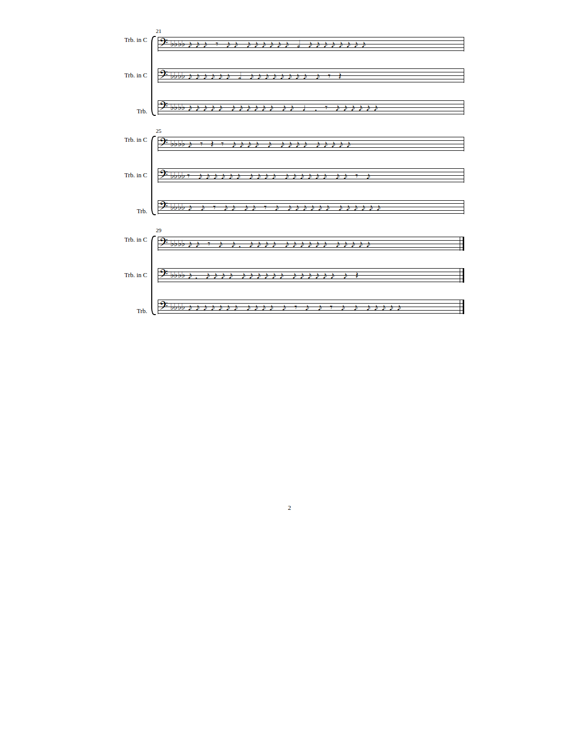Trombone trio, page 2, measures 21 to 32
21
Trb. in C Trb. in C Trb.
𝄢 ♭♭♭♭ ♪♪♪ 𝄾 ♪♪ ♪♪♪♪♪♪ 𝅗𝅥 ♪♪♪♪♪♪♪♪
𝄢 ♭♭♭♭ ♪♪♪♪♪♪ 𝅗𝅥 ♪♪♪♪♪♪♪♪ ♪ 𝄾 𝄽
𝄢 ♭♭♭♭ ♪♪♪♪♪ ♪♪♪♪♪♪ ♪♪ ♩. 𝄾 ♪♪♪♪♪♪
25
Trb. in C Trb. in C Trb.
𝄢 ♭♭♭♭ ♪ 𝄾 𝄽 𝄾 ♪♪♪♪ ♪ ♪♪♪♪ ♪♪♪♪♪
𝄢 ♭♭♭♭ 𝄾 ♪♪♪♪♪♪ ♪♪♪♪ ♪♪♪♪♪♪ ♪♪ 𝄾 ♪
𝄢 ♭♭♭♭ ♪ ♪ 𝄾 ♪♪ ♪♪ 𝄾 ♪ ♪♪♪♪♪♪ ♪♪♪♪♪♪
29
Trb. in C Trb. in C Trb.
𝄢 ♭♭♭♭ ♪♪ 𝄾 ♪ ♪. ♪♪♪♪ ♪♪♪♪♪♪ ♪♪♪♪♪
𝄢 ♭♭♭♭ ♪. ♪♪♪♪ ♪♪♪♪♪♪ ♪♪♪♪♪♪ ♪ 𝄽
𝄢 ♭♭♭♭ ♪♪♪♪♪♪♪ ♪♪♪♪ ♪ 𝄾 ♪ ♪ 𝄾 ♪ ♪ ♪♪♪♪♪
2